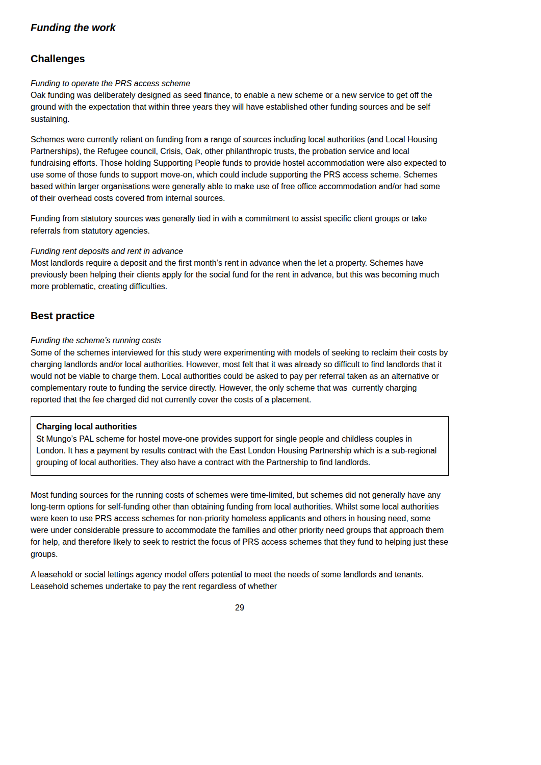Funding the work
Challenges
Funding to operate the PRS access scheme
Oak funding was deliberately designed as seed finance, to enable a new scheme or a new service to get off the ground with the expectation that within three years they will have established other funding sources and be self sustaining.
Schemes were currently reliant on funding from a range of sources including local authorities (and Local Housing Partnerships), the Refugee council, Crisis, Oak, other philanthropic trusts, the probation service and local fundraising efforts. Those holding Supporting People funds to provide hostel accommodation were also expected to use some of those funds to support move-on, which could include supporting the PRS access scheme. Schemes based within larger organisations were generally able to make use of free office accommodation and/or had some of their overhead costs covered from internal sources.
Funding from statutory sources was generally tied in with a commitment to assist specific client groups or take referrals from statutory agencies.
Funding rent deposits and rent in advance
Most landlords require a deposit and the first month’s rent in advance when the let a property. Schemes have previously been helping their clients apply for the social fund for the rent in advance, but this was becoming much more problematic, creating difficulties.
Best practice
Funding the scheme’s running costs
Some of the schemes interviewed for this study were experimenting with models of seeking to reclaim their costs by charging landlords and/or local authorities. However, most felt that it was already so difficult to find landlords that it would not be viable to charge them. Local authorities could be asked to pay per referral taken as an alternative or complementary route to funding the service directly. However, the only scheme that was currently charging reported that the fee charged did not currently cover the costs of a placement.
Charging local authorities
St Mungo’s PAL scheme for hostel move-one provides support for single people and childless couples in London. It has a payment by results contract with the East London Housing Partnership which is a sub-regional grouping of local authorities. They also have a contract with the Partnership to find landlords.
Most funding sources for the running costs of schemes were time-limited, but schemes did not generally have any long-term options for self-funding other than obtaining funding from local authorities. Whilst some local authorities were keen to use PRS access schemes for non-priority homeless applicants and others in housing need, some were under considerable pressure to accommodate the families and other priority need groups that approach them for help, and therefore likely to seek to restrict the focus of PRS access schemes that they fund to helping just these groups.
A leasehold or social lettings agency model offers potential to meet the needs of some landlords and tenants. Leasehold schemes undertake to pay the rent regardless of whether
29